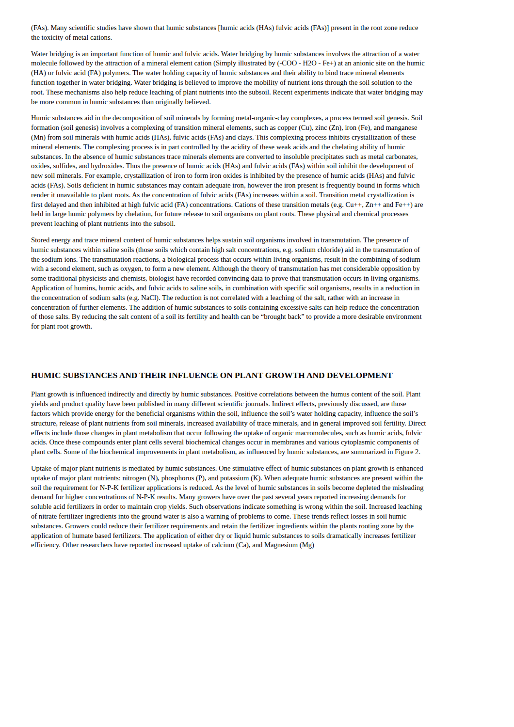(FAs). Many scientific studies have shown that humic substances [humic acids (HAs) fulvic acids (FAs)] present in the root zone reduce the toxicity of metal cations.
Water bridging is an important function of humic and fulvic acids. Water bridging by humic substances involves the attraction of a water molecule followed by the attraction of a mineral element cation (Simply illustrated by (-COO - H2O - Fe+) at an anionic site on the humic (HA) or fulvic acid (FA) polymers. The water holding capacity of humic substances and their ability to bind trace mineral elements function together in water bridging. Water bridging is believed to improve the mobility of nutrient ions through the soil solution to the root. These mechanisms also help reduce leaching of plant nutrients into the subsoil. Recent experiments indicate that water bridging may be more common in humic substances than originally believed.
Humic substances aid in the decomposition of soil minerals by forming metal-organic-clay complexes, a process termed soil genesis. Soil formation (soil genesis) involves a complexing of transition mineral elements, such as copper (Cu), zinc (Zn), iron (Fe), and manganese (Mn) from soil minerals with humic acids (HAs), fulvic acids (FAs) and clays. This complexing process inhibits crystallization of these mineral elements. The complexing process is in part controlled by the acidity of these weak acids and the chelating ability of humic substances. In the absence of humic substances trace minerals elements are converted to insoluble precipitates such as metal carbonates, oxides, sulfides, and hydroxides. Thus the presence of humic acids (HAs) and fulvic acids (FAs) within soil inhibit the development of new soil minerals. For example, crystallization of iron to form iron oxides is inhibited by the presence of humic acids (HAs) and fulvic acids (FAs). Soils deficient in humic substances may contain adequate iron, however the iron present is frequently bound in forms which render it unavailable to plant roots. As the concentration of fulvic acids (FAs) increases within a soil. Transition metal crystallization is first delayed and then inhibited at high fulvic acid (FA) concentrations. Cations of these transition metals (e.g. Cu++, Zn++ and Fe++) are held in large humic polymers by chelation, for future release to soil organisms on plant roots. These physical and chemical processes prevent leaching of plant nutrients into the subsoil.
Stored energy and trace mineral content of humic substances helps sustain soil organisms involved in transmutation. The presence of humic substances within saline soils (those soils which contain high salt concentrations, e.g. sodium chloride) aid in the transmutation of the sodium ions. The transmutation reactions, a biological process that occurs within living organisms, result in the combining of sodium with a second element, such as oxygen, to form a new element. Although the theory of transmutation has met considerable opposition by some traditional physicists and chemists, biologist have recorded convincing data to prove that transmutation occurs in living organisms. Application of humins, humic acids, and fulvic acids to saline soils, in combination with specific soil organisms, results in a reduction in the concentration of sodium salts (e.g. NaCl). The reduction is not correlated with a leaching of the salt, rather with an increase in concentration of further elements. The addition of humic substances to soils containing excessive salts can help reduce the concentration of those salts. By reducing the salt content of a soil its fertility and health can be “brought back” to provide a more desirable environment for plant root growth.
HUMIC SUBSTANCES AND THEIR INFLUENCE ON PLANT GROWTH AND DEVELOPMENT
Plant growth is influenced indirectly and directly by humic substances. Positive correlations between the humus content of the soil. Plant yields and product quality have been published in many different scientific journals. Indirect effects, previously discussed, are those factors which provide energy for the beneficial organisms within the soil, influence the soil’s water holding capacity, influence the soil’s structure, release of plant nutrients from soil minerals, increased availability of trace minerals, and in general improved soil fertility. Direct effects include those changes in plant metabolism that occur following the uptake of organic macromolecules, such as humic acids, fulvic acids. Once these compounds enter plant cells several biochemical changes occur in membranes and various cytoplasmic components of plant cells. Some of the biochemical improvements in plant metabolism, as influenced by humic substances, are summarized in Figure 2.
Uptake of major plant nutrients is mediated by humic substances. One stimulative effect of humic substances on plant growth is enhanced uptake of major plant nutrients: nitrogen (N), phosphorus (P), and potassium (K). When adequate humic substances are present within the soil the requirement for N-P-K fertilizer applications is reduced. As the level of humic substances in soils become depleted the misleading demand for higher concentrations of N-P-K results. Many growers have over the past several years reported increasing demands for soluble acid fertilizers in order to maintain crop yields. Such observations indicate something is wrong within the soil. Increased leaching of nitrate fertilizer ingredients into the ground water is also a warning of problems to come. These trends reflect losses in soil humic substances. Growers could reduce their fertilizer requirements and retain the fertilizer ingredients within the plants rooting zone by the application of humate based fertilizers. The application of either dry or liquid humic substances to soils dramatically increases fertilizer efficiency. Other researchers have reported increased uptake of calcium (Ca), and Magnesium (Mg)